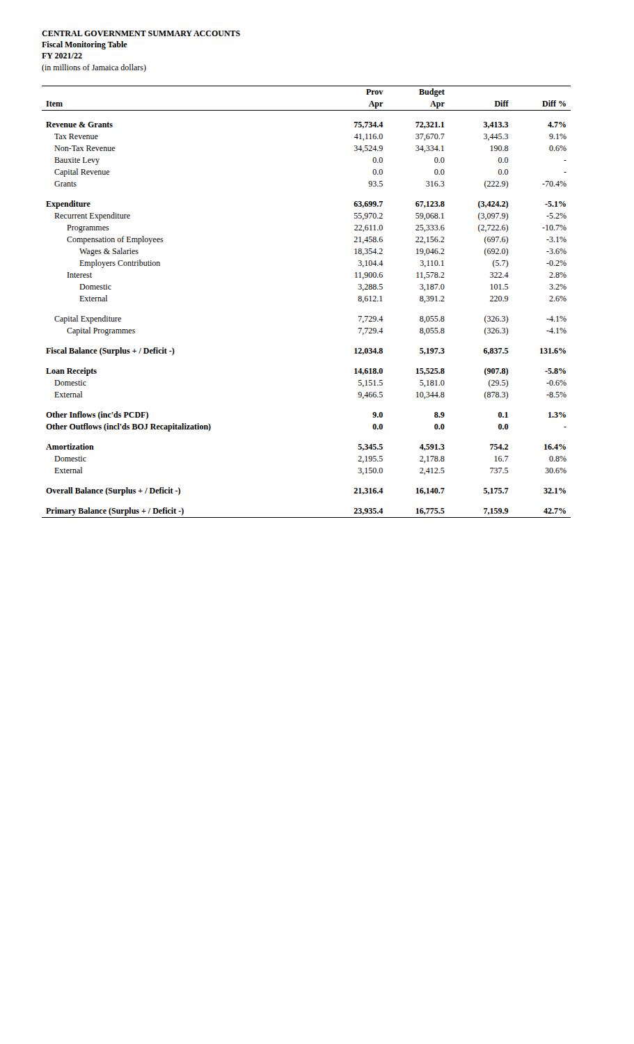CENTRAL GOVERNMENT SUMMARY ACCOUNTS
Fiscal Monitoring Table
FY 2021/22
(in millions of Jamaica dollars)
| | Prov | Budget | | |
| --- | --- | --- | --- | --- |
| Item | Apr | Apr | Diff | Diff % |
| Revenue & Grants | 75,734.4 | 72,321.1 | 3,413.3 | 4.7% |
| Tax Revenue | 41,116.0 | 37,670.7 | 3,445.3 | 9.1% |
| Non-Tax Revenue | 34,524.9 | 34,334.1 | 190.8 | 0.6% |
| Bauxite Levy | 0.0 | 0.0 | 0.0 | - |
| Capital Revenue | 0.0 | 0.0 | 0.0 | - |
| Grants | 93.5 | 316.3 | (222.9) | -70.4% |
| Expenditure | 63,699.7 | 67,123.8 | (3,424.2) | -5.1% |
| Recurrent Expenditure | 55,970.2 | 59,068.1 | (3,097.9) | -5.2% |
| Programmes | 22,611.0 | 25,333.6 | (2,722.6) | -10.7% |
| Compensation of Employees | 21,458.6 | 22,156.2 | (697.6) | -3.1% |
| Wages & Salaries | 18,354.2 | 19,046.2 | (692.0) | -3.6% |
| Employers Contribution | 3,104.4 | 3,110.1 | (5.7) | -0.2% |
| Interest | 11,900.6 | 11,578.2 | 322.4 | 2.8% |
| Domestic | 3,288.5 | 3,187.0 | 101.5 | 3.2% |
| External | 8,612.1 | 8,391.2 | 220.9 | 2.6% |
| Capital Expenditure | 7,729.4 | 8,055.8 | (326.3) | -4.1% |
| Capital Programmes | 7,729.4 | 8,055.8 | (326.3) | -4.1% |
| Fiscal Balance (Surplus + / Deficit -) | 12,034.8 | 5,197.3 | 6,837.5 | 131.6% |
| Loan Receipts | 14,618.0 | 15,525.8 | (907.8) | -5.8% |
| Domestic | 5,151.5 | 5,181.0 | (29.5) | -0.6% |
| External | 9,466.5 | 10,344.8 | (878.3) | -8.5% |
| Other Inflows (inc'ds PCDF) | 9.0 | 8.9 | 0.1 | 1.3% |
| Other Outflows (incl'ds BOJ Recapitalization) | 0.0 | 0.0 | 0.0 | - |
| Amortization | 5,345.5 | 4,591.3 | 754.2 | 16.4% |
| Domestic | 2,195.5 | 2,178.8 | 16.7 | 0.8% |
| External | 3,150.0 | 2,412.5 | 737.5 | 30.6% |
| Overall Balance (Surplus + / Deficit -) | 21,316.4 | 16,140.7 | 5,175.7 | 32.1% |
| Primary Balance (Surplus + / Deficit -) | 23,935.4 | 16,775.5 | 7,159.9 | 42.7% |